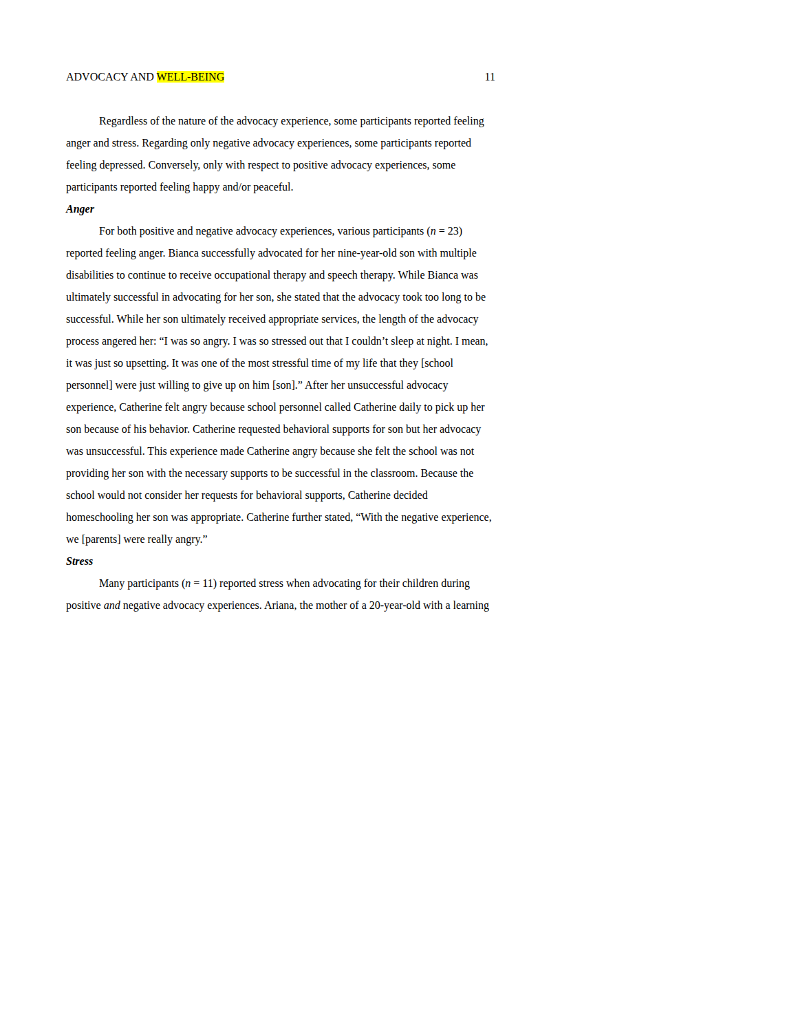Advocacy and Well-Being 11
Regardless of the nature of the advocacy experience, some participants reported feeling anger and stress. Regarding only negative advocacy experiences, some participants reported feeling depressed. Conversely, only with respect to positive advocacy experiences, some participants reported feeling happy and/or peaceful.
Anger
For both positive and negative advocacy experiences, various participants (n = 23) reported feeling anger. Bianca successfully advocated for her nine-year-old son with multiple disabilities to continue to receive occupational therapy and speech therapy. While Bianca was ultimately successful in advocating for her son, she stated that the advocacy took too long to be successful. While her son ultimately received appropriate services, the length of the advocacy process angered her: “I was so angry. I was so stressed out that I couldn’t sleep at night. I mean, it was just so upsetting. It was one of the most stressful time of my life that they [school personnel] were just willing to give up on him [son].” After her unsuccessful advocacy experience, Catherine felt angry because school personnel called Catherine daily to pick up her son because of his behavior. Catherine requested behavioral supports for son but her advocacy was unsuccessful. This experience made Catherine angry because she felt the school was not providing her son with the necessary supports to be successful in the classroom. Because the school would not consider her requests for behavioral supports, Catherine decided homeschooling her son was appropriate. Catherine further stated, “With the negative experience, we [parents] were really angry.”
Stress
Many participants (n = 11) reported stress when advocating for their children during positive and negative advocacy experiences. Ariana, the mother of a 20-year-old with a learning